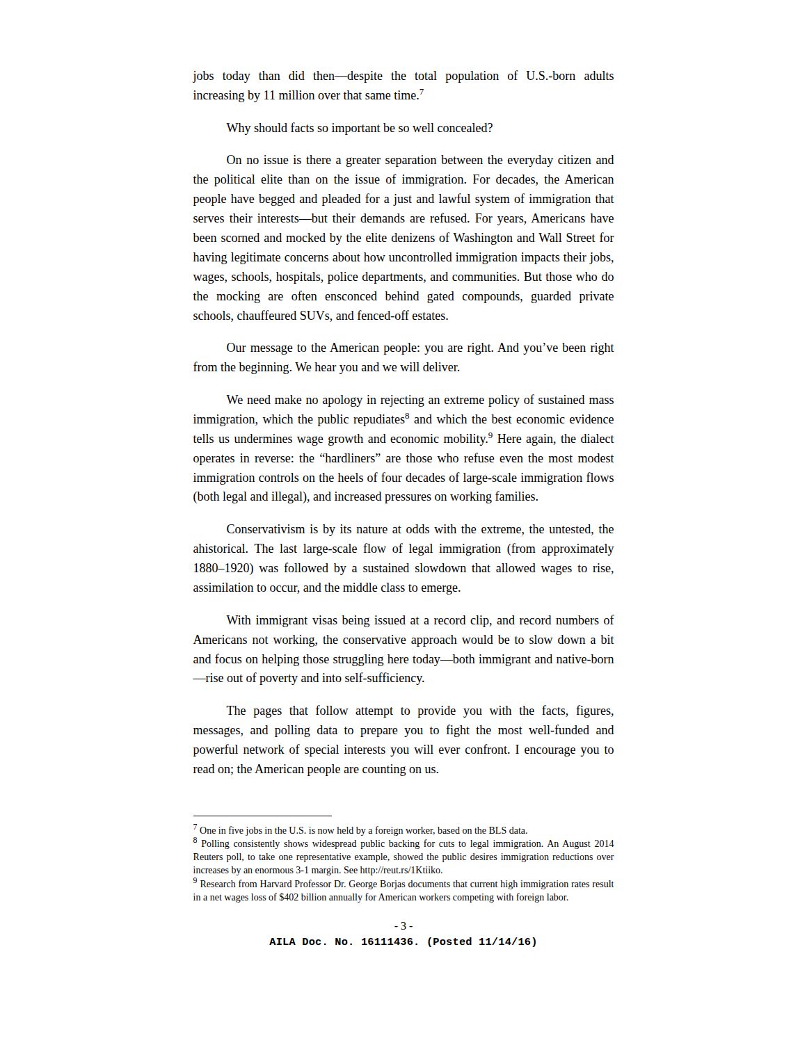jobs today than did then—despite the total population of U.S.-born adults increasing by 11 million over that same time.7
Why should facts so important be so well concealed?
On no issue is there a greater separation between the everyday citizen and the political elite than on the issue of immigration. For decades, the American people have begged and pleaded for a just and lawful system of immigration that serves their interests—but their demands are refused. For years, Americans have been scorned and mocked by the elite denizens of Washington and Wall Street for having legitimate concerns about how uncontrolled immigration impacts their jobs, wages, schools, hospitals, police departments, and communities. But those who do the mocking are often ensconced behind gated compounds, guarded private schools, chauffeured SUVs, and fenced-off estates.
Our message to the American people: you are right. And you’ve been right from the beginning. We hear you and we will deliver.
We need make no apology in rejecting an extreme policy of sustained mass immigration, which the public repudiates8 and which the best economic evidence tells us undermines wage growth and economic mobility.9 Here again, the dialect operates in reverse: the “hardliners” are those who refuse even the most modest immigration controls on the heels of four decades of large-scale immigration flows (both legal and illegal), and increased pressures on working families.
Conservativism is by its nature at odds with the extreme, the untested, the ahistorical. The last large-scale flow of legal immigration (from approximately 1880–1920) was followed by a sustained slowdown that allowed wages to rise, assimilation to occur, and the middle class to emerge.
With immigrant visas being issued at a record clip, and record numbers of Americans not working, the conservative approach would be to slow down a bit and focus on helping those struggling here today—both immigrant and native-born—rise out of poverty and into self-sufficiency.
The pages that follow attempt to provide you with the facts, figures, messages, and polling data to prepare you to fight the most well-funded and powerful network of special interests you will ever confront. I encourage you to read on; the American people are counting on us.
7 One in five jobs in the U.S. is now held by a foreign worker, based on the BLS data.
8 Polling consistently shows widespread public backing for cuts to legal immigration. An August 2014 Reuters poll, to take one representative example, showed the public desires immigration reductions over increases by an enormous 3-1 margin. See http://reut.rs/1Ktiiko.
9 Research from Harvard Professor Dr. George Borjas documents that current high immigration rates result in a net wages loss of $402 billion annually for American workers competing with foreign labor.
- 3 -
AILA Doc. No. 16111436. (Posted 11/14/16)